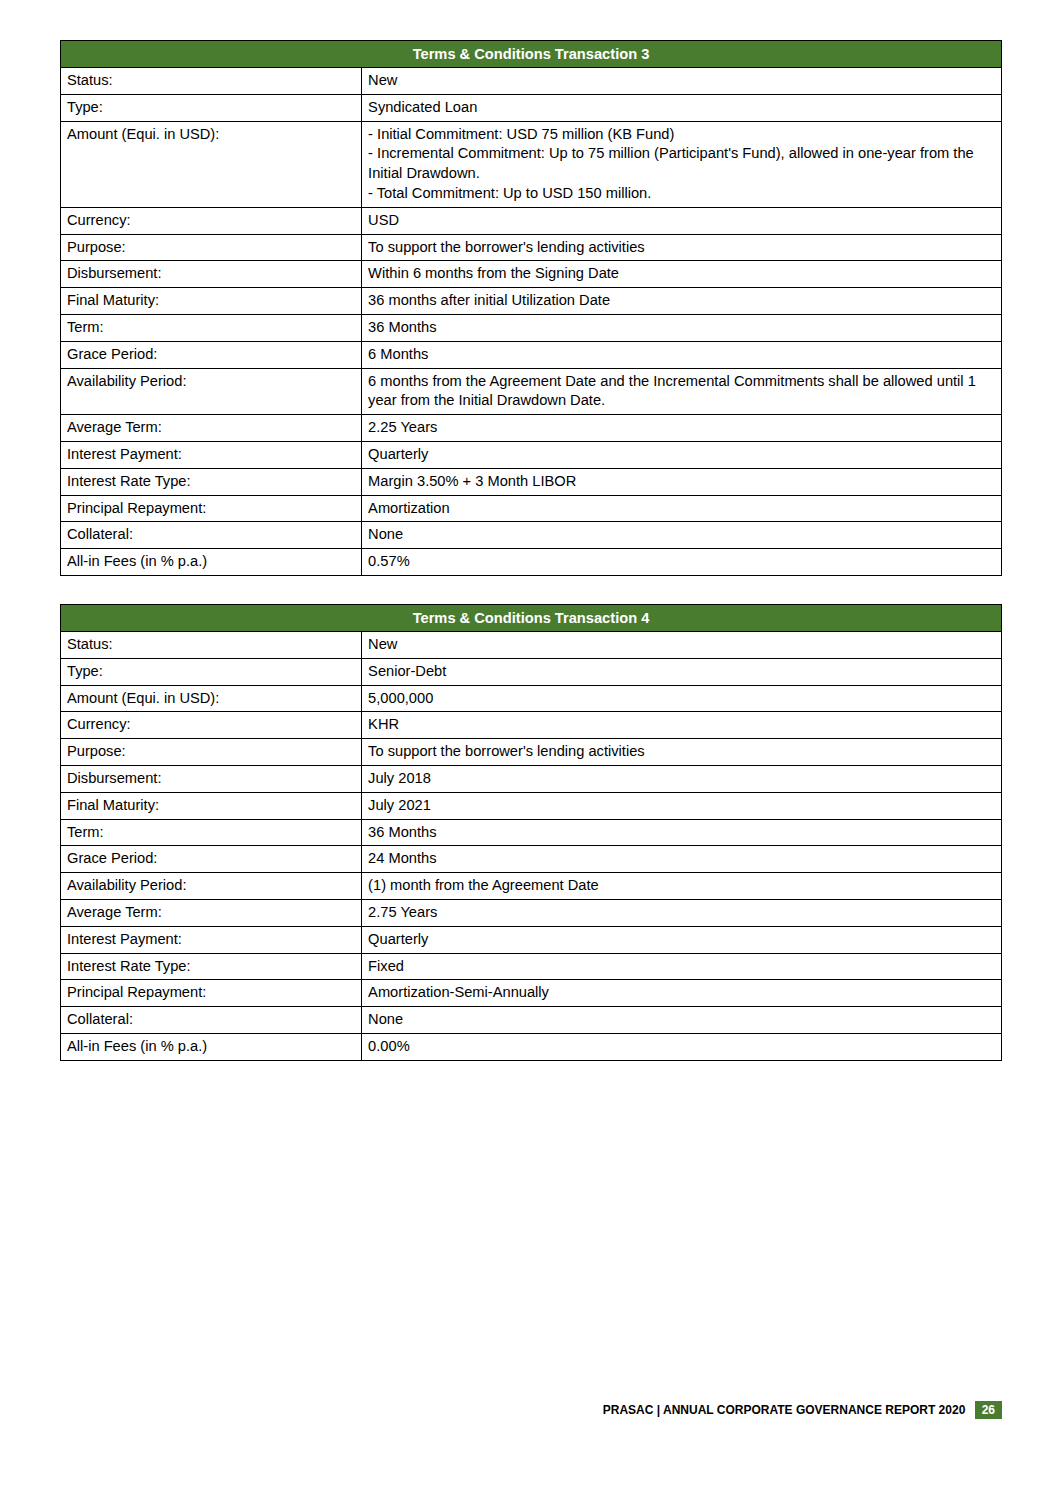Terms & Conditions Transaction 3
| Status: | New |
| Type: | Syndicated Loan |
| Amount (Equi. in USD): | - Initial Commitment: USD 75 million (KB Fund) - Incremental Commitment: Up to 75 million (Participant's Fund), allowed in one-year from the Initial Drawdown. - Total Commitment: Up to USD 150 million. |
| Currency: | USD |
| Purpose: | To support the borrower's lending activities |
| Disbursement: | Within 6 months from the Signing Date |
| Final Maturity: | 36 months after initial Utilization Date |
| Term: | 36 Months |
| Grace Period: | 6 Months |
| Availability Period: | 6 months from the Agreement Date and the Incremental Commitments shall be allowed until 1 year from the Initial Drawdown Date. |
| Average Term: | 2.25 Years |
| Interest Payment: | Quarterly |
| Interest Rate Type: | Margin 3.50% + 3 Month LIBOR |
| Principal Repayment: | Amortization |
| Collateral: | None |
| All-in Fees (in % p.a.) | 0.57% |
Terms & Conditions Transaction 4
| Status: | New |
| Type: | Senior-Debt |
| Amount (Equi. in USD): | 5,000,000 |
| Currency: | KHR |
| Purpose: | To support the borrower's lending activities |
| Disbursement: | July 2018 |
| Final Maturity: | July 2021 |
| Term: | 36 Months |
| Grace Period: | 24 Months |
| Availability Period: | (1) month from the Agreement Date |
| Average Term: | 2.75 Years |
| Interest Payment: | Quarterly |
| Interest Rate Type: | Fixed |
| Principal Repayment: | Amortization-Semi-Annually |
| Collateral: | None |
| All-in Fees (in % p.a.) | 0.00% |
PRASAC | ANNUAL CORPORATE GOVERNANCE REPORT 2020 26